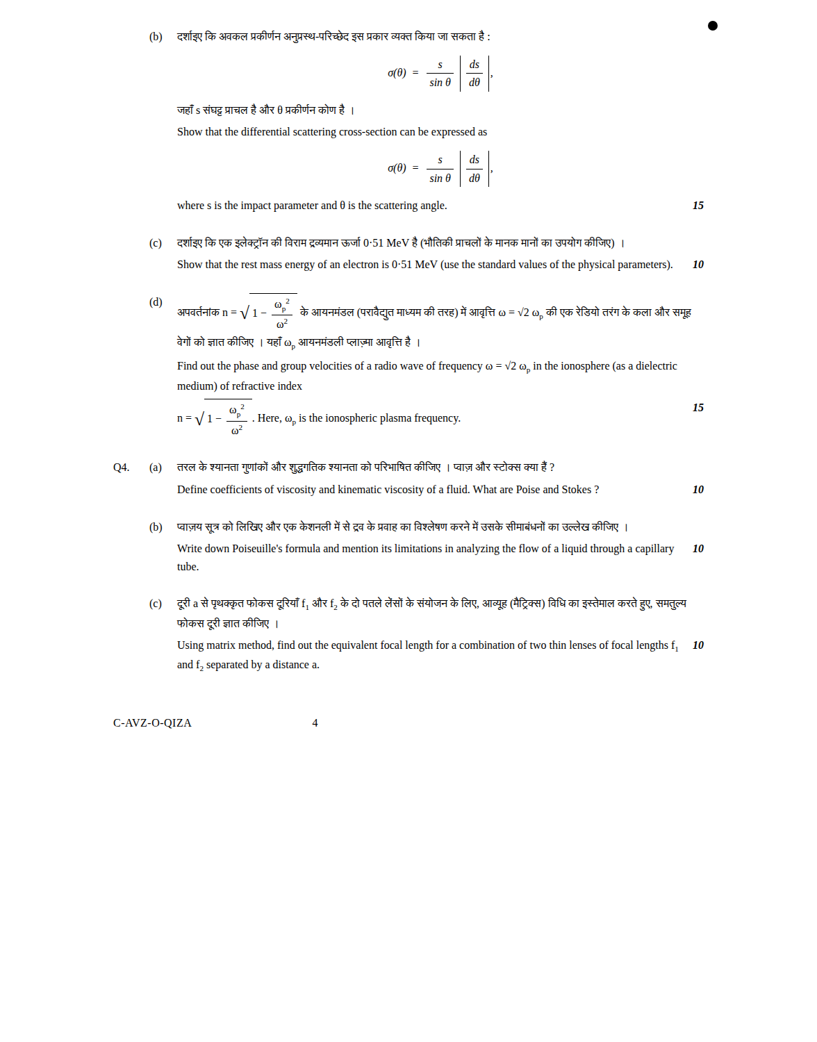(b)
दर्शाइए कि अवकल प्रकीर्णन अनुप्रस्थ-परिच्छेद इस प्रकार व्यक्त किया जा सकता है :
σ(θ) = ssin θ ds dθ,
जहाँ s संघट्ट प्राचल है और θ प्रकीर्णन कोण है ।
Show that the differential scattering cross-section can be expressed as
σ(θ) = ssin θ ds dθ,
15 where s is the impact parameter and θ is the scattering angle.
(c)
दर्शाइए कि एक इलेक्ट्रॉन की विराम द्रव्यमान ऊर्जा 0·51 MeV है (भौतिकी प्राचलों के मानक मानों का उपयोग कीजिए) ।
10 Show that the rest mass energy of an electron is 0·51 MeV (use the standard values of the physical parameters).
(d)
अपवर्तनांक n = √1 − ωp2 ω2 के आयनमंडल (परावैद्युत माध्यम की तरह) में आवृत्ति ω = √2 ωp की एक रेडियो तरंग के कला और समूह वेगों को ज्ञात कीजिए । यहाँ ωp आयनमंडली प्लाज़्मा आवृत्ति है ।
Find out the phase and group velocities of a radio wave of frequency ω = √2 ωp in the ionosphere (as a dielectric medium) of refractive index
15 n = √1 − ωp2 ω2. Here, ωp is the ionospheric plasma frequency.
Q4.
(a)
तरल के श्यानता गुणांकों और शुद्धगतिक श्यानता को परिभाषित कीजिए । प्वाज़ और स्टोक्स क्या हैं ?
10 Define coefficients of viscosity and kinematic viscosity of a fluid. What are Poise and Stokes ?
(b)
प्वाज़य सूत्र को लिखिए और एक केशनली में से द्रव के प्रवाह का विश्लेषण करने में उसके सीमाबंधनों का उल्लेख कीजिए ।
10 Write down Poiseuille's formula and mention its limitations in analyzing the flow of a liquid through a capillary tube.
(c)
दूरी a से पृथक्कृत फोकस दूरियाँ f1 और f2 के दो पतले लेंसों के संयोजन के लिए, आव्यूह (मैट्रिक्स) विधि का इस्तेमाल करते हुए, समतुल्य फोकस दूरी ज्ञात कीजिए ।
10 Using matrix method, find out the equivalent focal length for a combination of two thin lenses of focal lengths f1 and f2 separated by a distance a.
C-AVZ-O-QIZA
4